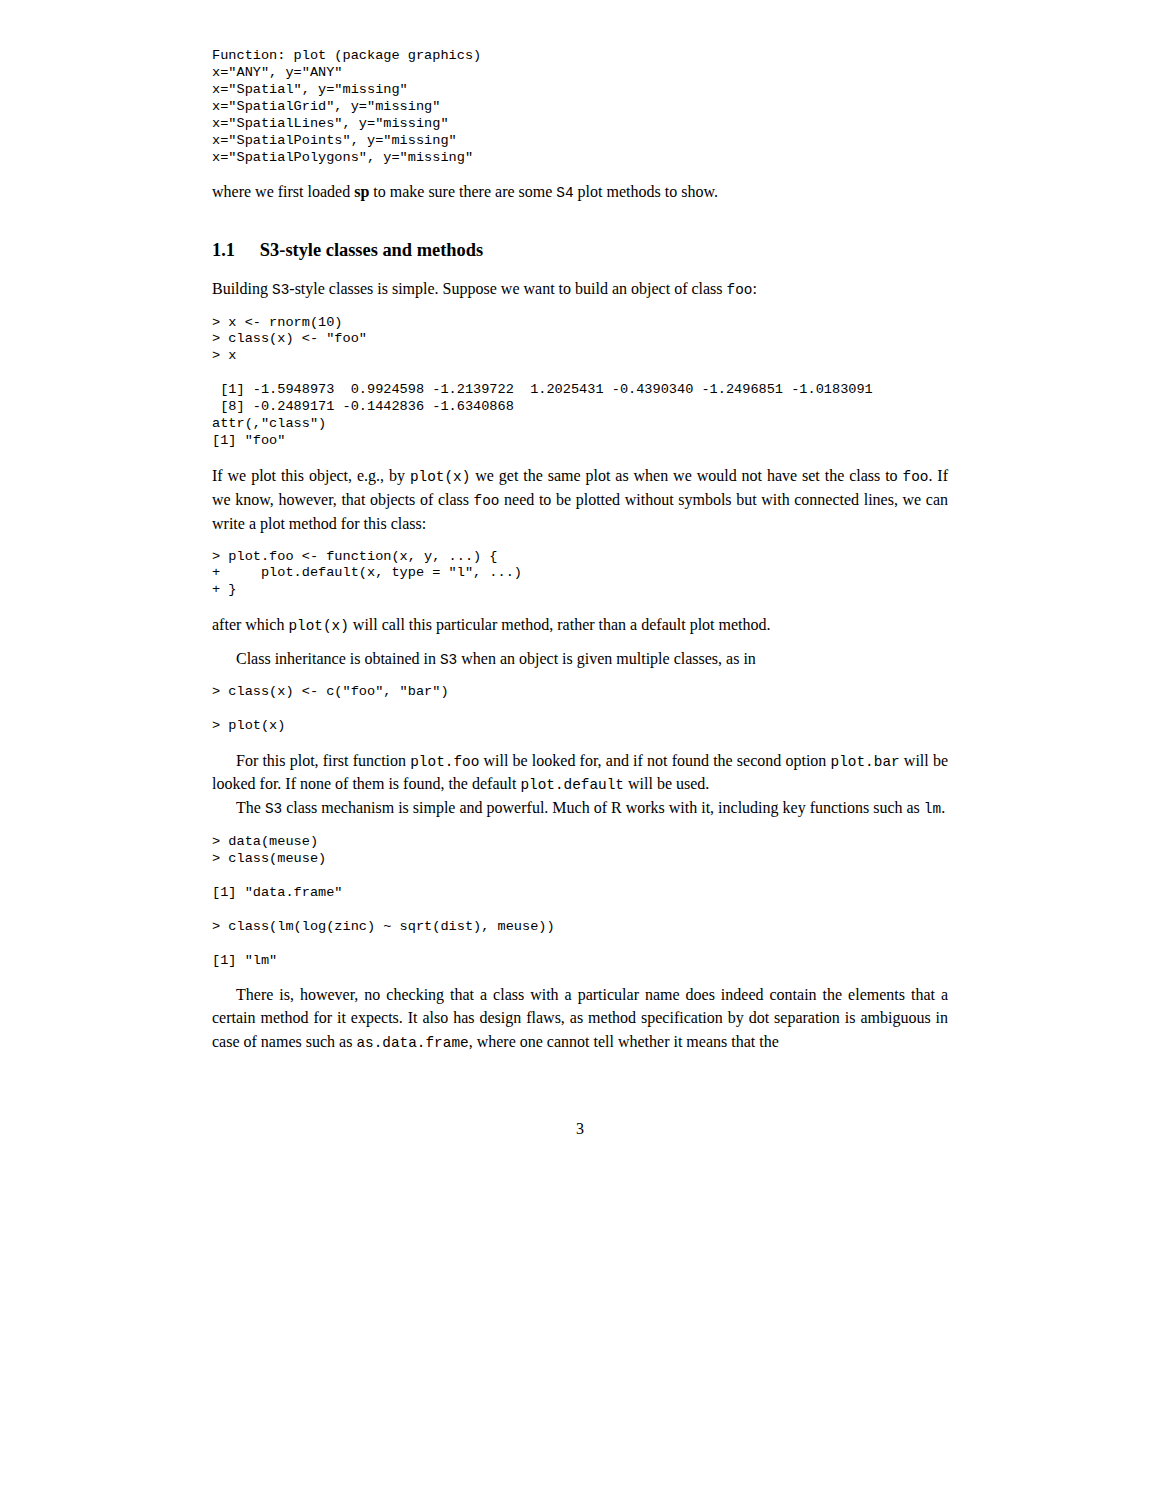Function: plot (package graphics)
x="ANY", y="ANY"
x="Spatial", y="missing"
x="SpatialGrid", y="missing"
x="SpatialLines", y="missing"
x="SpatialPoints", y="missing"
x="SpatialPolygons", y="missing"
where we first loaded sp to make sure there are some S4 plot methods to show.
1.1 S3-style classes and methods
Building S3-style classes is simple. Suppose we want to build an object of class foo:
> x <- rnorm(10)
> class(x) <- "foo"
> x

 [1] -1.5948973  0.9924598 -1.2139722  1.2025431 -0.4390340 -1.2496851 -1.0183091
 [8] -0.2489171 -0.1442836 -1.6340868
attr(,"class")
[1] "foo"
If we plot this object, e.g., by plot(x) we get the same plot as when we would not have set the class to foo. If we know, however, that objects of class foo need to be plotted without symbols but with connected lines, we can write a plot method for this class:
> plot.foo <- function(x, y, ...) {
+     plot.default(x, type = "l", ...)
+ }
after which plot(x) will call this particular method, rather than a default plot method.
Class inheritance is obtained in S3 when an object is given multiple classes, as in
> class(x) <- c("foo", "bar")

> plot(x)
For this plot, first function plot.foo will be looked for, and if not found the second option plot.bar will be looked for. If none of them is found, the default plot.default will be used.
The S3 class mechanism is simple and powerful. Much of R works with it, including key functions such as lm.
> data(meuse)
> class(meuse)

[1] "data.frame"

> class(lm(log(zinc) ~ sqrt(dist), meuse))

[1] "lm"
There is, however, no checking that a class with a particular name does indeed contain the elements that a certain method for it expects. It also has design flaws, as method specification by dot separation is ambiguous in case of names such as as.data.frame, where one cannot tell whether it means that the
3